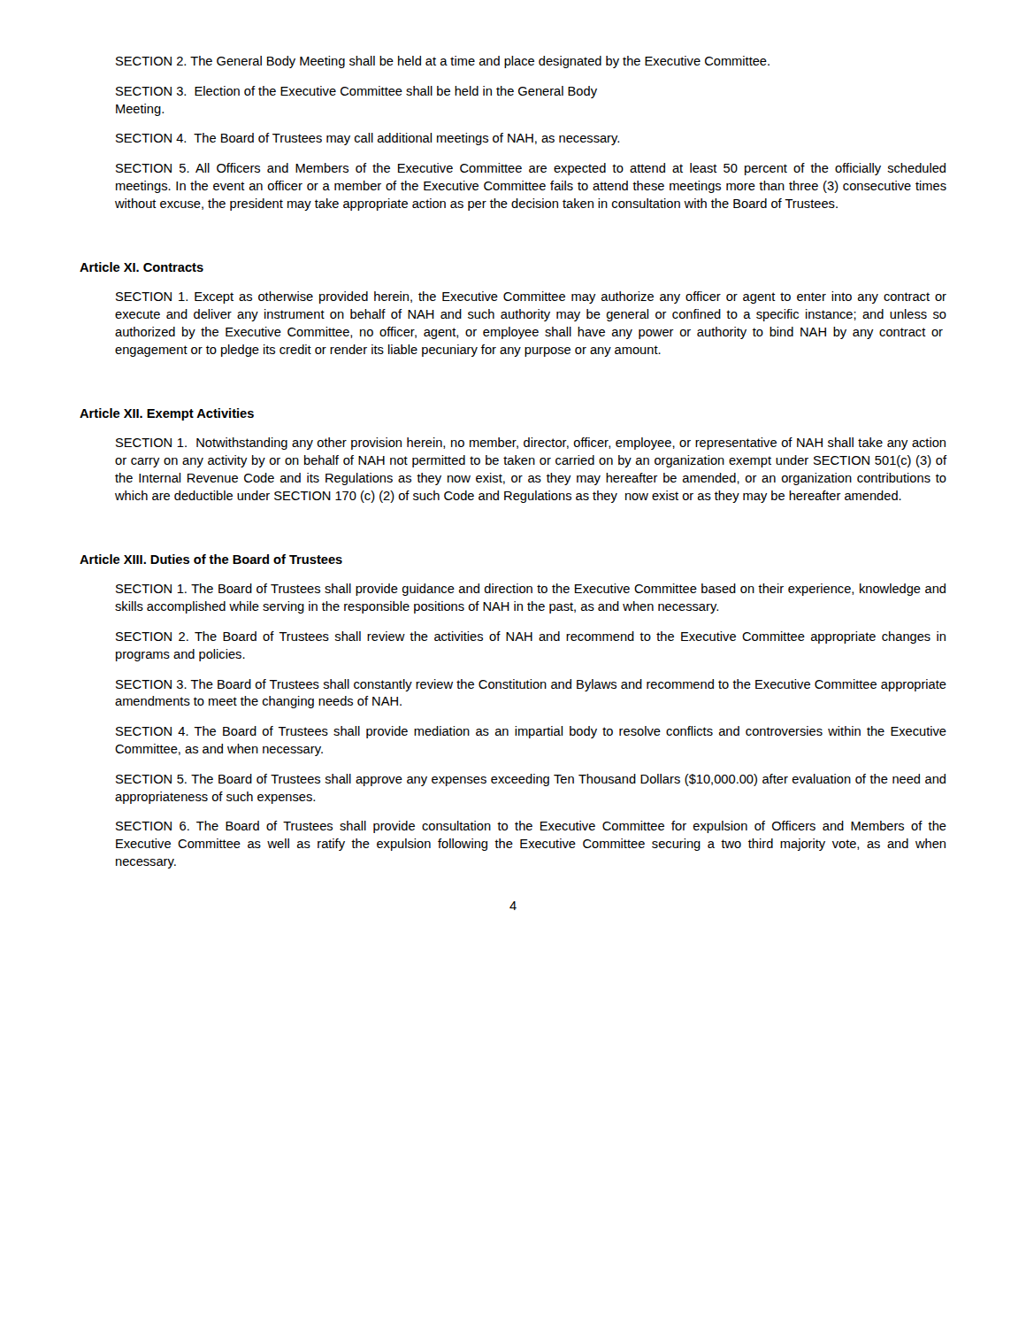SECTION 2. The General Body Meeting shall be held at a time and place designated by the Executive Committee.
SECTION 3. Election of the Executive Committee shall be held in the General Body
Meeting.
SECTION 4. The Board of Trustees may call additional meetings of NAH, as necessary.
SECTION 5. All Officers and Members of the Executive Committee are expected to attend at least 50 percent of the officially scheduled meetings. In the event an officer or a member of the Executive Committee fails to attend these meetings more than three (3) consecutive times without excuse, the president may take appropriate action as per the decision taken in consultation with the Board of Trustees.
Article XI. Contracts
SECTION 1. Except as otherwise provided herein, the Executive Committee may authorize any officer or agent to enter into any contract or execute and deliver any instrument on behalf of NAH and such authority may be general or confined to a specific instance; and unless so authorized by the Executive Committee, no officer, agent, or employee shall have any power or authority to bind NAH by any contract or engagement or to pledge its credit or render its liable pecuniary for any purpose or any amount.
Article XII. Exempt Activities
SECTION 1. Notwithstanding any other provision herein, no member, director, officer, employee, or representative of NAH shall take any action or carry on any activity by or on behalf of NAH not permitted to be taken or carried on by an organization exempt under SECTION 501(c) (3) of the Internal Revenue Code and its Regulations as they now exist, or as they may hereafter be amended, or an organization contributions to which are deductible under SECTION 170 (c) (2) of such Code and Regulations as they now exist or as they may be hereafter amended.
Article XIII. Duties of the Board of Trustees
SECTION 1. The Board of Trustees shall provide guidance and direction to the Executive Committee based on their experience, knowledge and skills accomplished while serving in the responsible positions of NAH in the past, as and when necessary.
SECTION 2. The Board of Trustees shall review the activities of NAH and recommend to the Executive Committee appropriate changes in programs and policies.
SECTION 3. The Board of Trustees shall constantly review the Constitution and Bylaws and recommend to the Executive Committee appropriate amendments to meet the changing needs of NAH.
SECTION 4. The Board of Trustees shall provide mediation as an impartial body to resolve conflicts and controversies within the Executive Committee, as and when necessary.
SECTION 5. The Board of Trustees shall approve any expenses exceeding Ten Thousand Dollars ($10,000.00) after evaluation of the need and appropriateness of such expenses.
SECTION 6. The Board of Trustees shall provide consultation to the Executive Committee for expulsion of Officers and Members of the Executive Committee as well as ratify the expulsion following the Executive Committee securing a two third majority vote, as and when necessary.
4